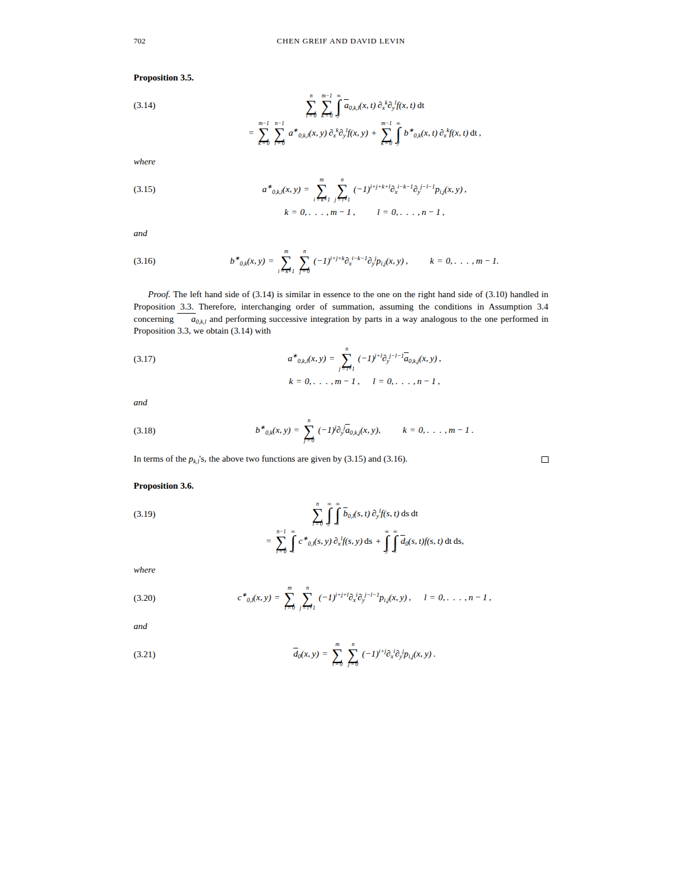702
CHEN GREIF AND DAVID LEVIN
Proposition 3.5.
(3.14)
n∑l = 0 m−1∑k = 0 ∞∫y a0,k,l(x, t) ∂xk∂ylf(x, t) dt = m−1∑k = 0 n−1∑l = 0 a∗0,k,l(x, y) ∂xk∂ylf(x, y) + m−1∑k = 0 ∞∫y b∗0,k(x, t) ∂xkf(x, t) dt ,
where
(3.15)
a∗0,k,l(x, y) = m∑i = k+1 n∑j = l+1 (−1)i+j+k+l∂xi−k−1∂yj−l−1pi,j(x, y) , k = 0, . . . , m − 1 , l = 0, . . . , n − 1 ,
and
(3.16)
b∗0,k(x, y) = m∑i = k+1 n∑j = 0 (−1)i+j+k∂xi−k−1∂yjpi,j(x, y) , k = 0, . . . , m − 1.
Proof. The left hand side of (3.14) is similar in essence to the one on the right hand side of (3.10) handled in Proposition 3.3. Therefore, interchanging order of summation, assuming the conditions in Assumption 3.4 concerning a0,k,l and performing successive integration by parts in a way analogous to the one performed in Proposition 3.3, we obtain (3.14) with
(3.17)
a∗0,k,l(x, y) = n∑j = l+1 (−1)j+l∂yj−l−1a0,k,j(x, y) , k = 0, . . . , m − 1 , l = 0, . . . , n − 1 ,
and
(3.18)
b∗0,k(x, y) = n∑j = 0 (−1)j∂yja0,k,j(x, y), k = 0, . . . , m − 1 .
In terms of the pk,l's, the above two functions are given by (3.15) and (3.16).
Proposition 3.6.
(3.19)
n∑l = 0 ∞∫y ∞∫x b0,l(s, t) ∂ylf(s, t) ds dt = n−1∑l = 0 ∞∫x c∗0,l(s, y) ∂xlf(s, y) ds + ∞∫y ∞∫x d0(s, t)f(s, t) dt ds,
where
(3.20)
c∗0,l(x, y) = m∑i = 0 n∑j = l+1 (−1)i+j+l∂xi∂yj−l−1pi,j(x, y) , l = 0, . . . , n − 1 ,
and
(3.21)
d0(x, y) = m∑i = 0 n∑j = 0 (−1)i+j∂xi∂yjpi,j(x, y) .